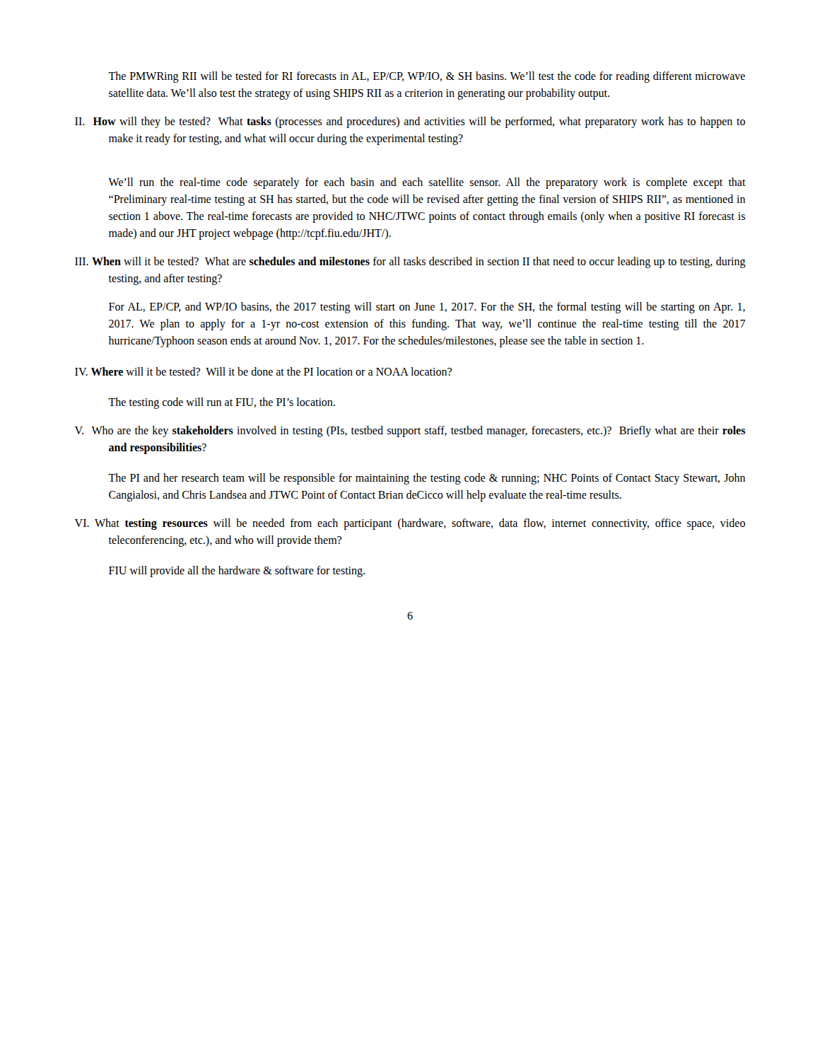The PMWRing RII will be tested for RI forecasts in AL, EP/CP, WP/IO, & SH basins. We’ll test the code for reading different microwave satellite data. We’ll also test the strategy of using SHIPS RII as a criterion in generating our probability output.
II. How will they be tested? What tasks (processes and procedures) and activities will be performed, what preparatory work has to happen to make it ready for testing, and what will occur during the experimental testing?
We’ll run the real-time code separately for each basin and each satellite sensor. All the preparatory work is complete except that “Preliminary real-time testing at SH has started, but the code will be revised after getting the final version of SHIPS RII”, as mentioned in section 1 above. The real-time forecasts are provided to NHC/JTWC points of contact through emails (only when a positive RI forecast is made) and our JHT project webpage (http://tcpf.fiu.edu/JHT/).
III. When will it be tested? What are schedules and milestones for all tasks described in section II that need to occur leading up to testing, during testing, and after testing?
For AL, EP/CP, and WP/IO basins, the 2017 testing will start on June 1, 2017. For the SH, the formal testing will be starting on Apr. 1, 2017. We plan to apply for a 1-yr no-cost extension of this funding. That way, we’ll continue the real-time testing till the 2017 hurricane/Typhoon season ends at around Nov. 1, 2017. For the schedules/milestones, please see the table in section 1.
IV. Where will it be tested? Will it be done at the PI location or a NOAA location?
The testing code will run at FIU, the PI’s location.
V. Who are the key stakeholders involved in testing (PIs, testbed support staff, testbed manager, forecasters, etc.)? Briefly what are their roles and responsibilities?
The PI and her research team will be responsible for maintaining the testing code & running; NHC Points of Contact Stacy Stewart, John Cangialosi, and Chris Landsea and JTWC Point of Contact Brian deCicco will help evaluate the real-time results.
VI. What testing resources will be needed from each participant (hardware, software, data flow, internet connectivity, office space, video teleconferencing, etc.), and who will provide them?
FIU will provide all the hardware & software for testing.
6